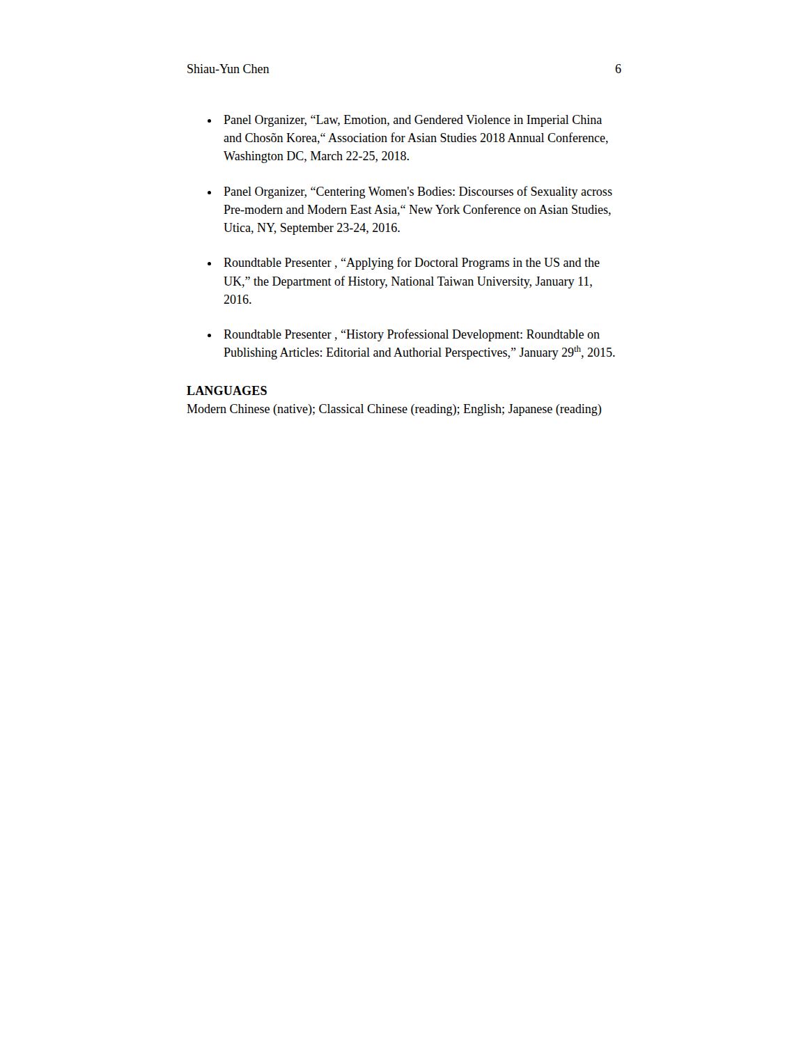Shiau-Yun Chen 6
Panel Organizer, “Law, Emotion, and Gendered Violence in Imperial China and Chosõn Korea,“ Association for Asian Studies 2018 Annual Conference, Washington DC, March 22-25, 2018.
Panel Organizer, “Centering Women's Bodies: Discourses of Sexuality across Pre-modern and Modern East Asia,“ New York Conference on Asian Studies, Utica, NY, September 23-24, 2016.
Roundtable Presenter , “Applying for Doctoral Programs in the US and the UK,” the Department of History, National Taiwan University, January 11, 2016.
Roundtable Presenter , “History Professional Development: Roundtable on Publishing Articles: Editorial and Authorial Perspectives,” January 29th, 2015.
LANGUAGES
Modern Chinese (native); Classical Chinese (reading); English; Japanese (reading)